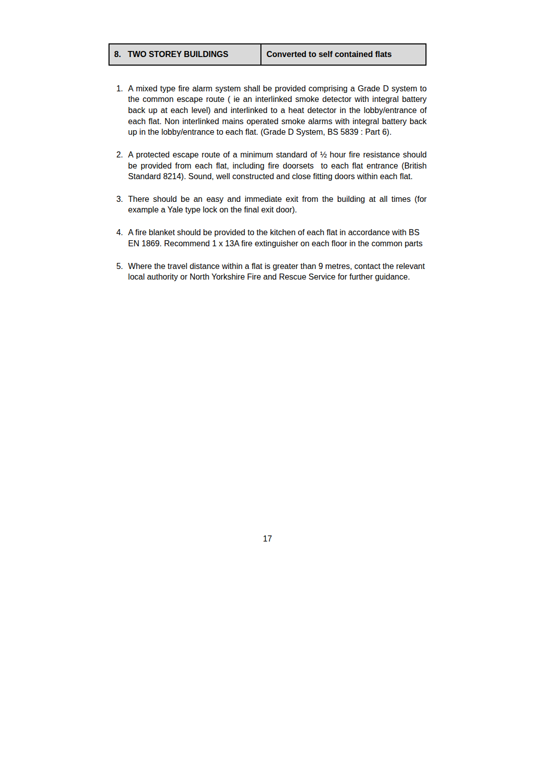| 8. TWO STOREY BUILDINGS | Converted to self contained flats |
A mixed type fire alarm system shall be provided comprising a Grade D system to the common escape route ( ie an interlinked smoke detector with integral battery back up at each level) and interlinked to a heat detector in the lobby/entrance of each flat. Non interlinked mains operated smoke alarms with integral battery back up in the lobby/entrance to each flat. (Grade D System, BS 5839 : Part 6).
A protected escape route of a minimum standard of ½ hour fire resistance should be provided from each flat, including fire doorsets to each flat entrance (British Standard 8214). Sound, well constructed and close fitting doors within each flat.
There should be an easy and immediate exit from the building at all times (for example a Yale type lock on the final exit door).
A fire blanket should be provided to the kitchen of each flat in accordance with BS EN 1869. Recommend 1 x 13A fire extinguisher on each floor in the common parts
Where the travel distance within a flat is greater than 9 metres, contact the relevant local authority or North Yorkshire Fire and Rescue Service for further guidance.
17